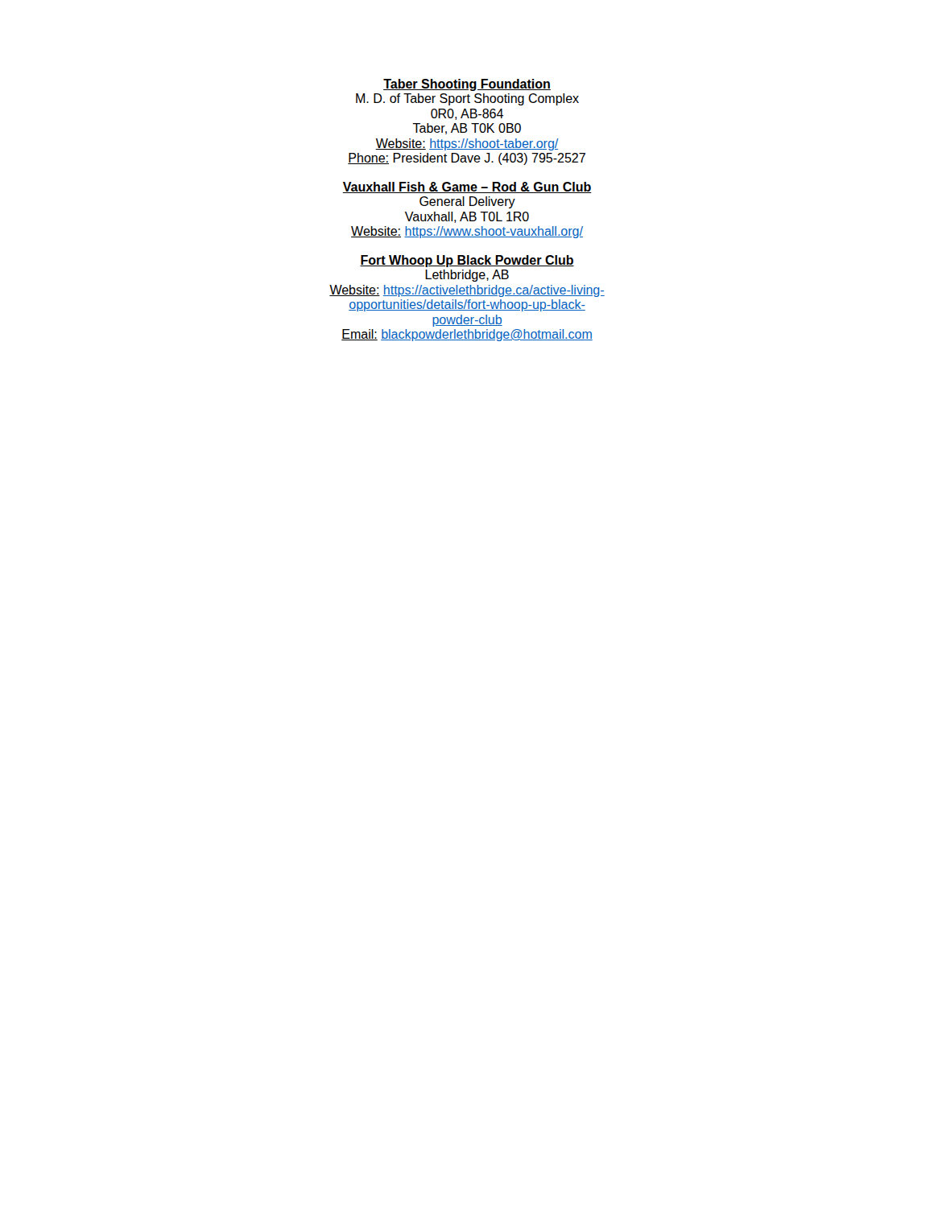Taber Shooting Foundation
M. D. of Taber Sport Shooting Complex
0R0, AB-864
Taber, AB T0K 0B0
Website: https://shoot-taber.org/
Phone: President Dave J. (403) 795-2527
Vauxhall Fish & Game – Rod & Gun Club
General Delivery
Vauxhall, AB T0L 1R0
Website: https://www.shoot-vauxhall.org/
Fort Whoop Up Black Powder Club
Lethbridge, AB
Website: https://activelethbridge.ca/active-living-opportunities/details/fort-whoop-up-black-powder-club
Email: blackpowderlethbridge@hotmail.com